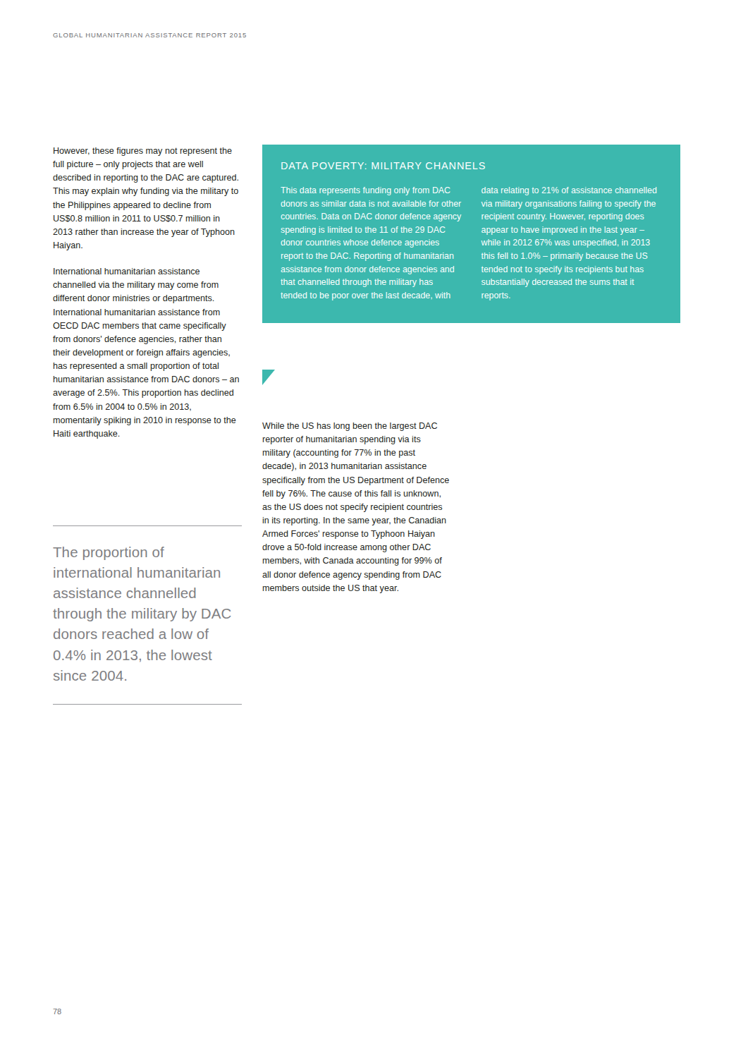Global Humanitarian Assistance Report 2015
However, these figures may not represent the full picture – only projects that are well described in reporting to the DAC are captured. This may explain why funding via the military to the Philippines appeared to decline from US$0.8 million in 2011 to US$0.7 million in 2013 rather than increase the year of Typhoon Haiyan.
International humanitarian assistance channelled via the military may come from different donor ministries or departments. International humanitarian assistance from OECD DAC members that came specifically from donors' defence agencies, rather than their development or foreign affairs agencies, has represented a small proportion of total humanitarian assistance from DAC donors – an average of 2.5%. This proportion has declined from 6.5% in 2004 to 0.5% in 2013, momentarily spiking in 2010 in response to the Haiti earthquake.
The proportion of international humanitarian assistance channelled through the military by DAC donors reached a low of 0.4% in 2013, the lowest since 2004.
Data poverty: military channels
This data represents funding only from DAC donors as similar data is not available for other countries. Data on DAC donor defence agency spending is limited to the 11 of the 29 DAC donor countries whose defence agencies report to the DAC. Reporting of humanitarian assistance from donor defence agencies and that channelled through the military has tended to be poor over the last decade, with
data relating to 21% of assistance channelled via military organisations failing to specify the recipient country. However, reporting does appear to have improved in the last year – while in 2012 67% was unspecified, in 2013 this fell to 1.0% – primarily because the US tended not to specify its recipients but has substantially decreased the sums that it reports.
While the US has long been the largest DAC reporter of humanitarian spending via its military (accounting for 77% in the past decade), in 2013 humanitarian assistance specifically from the US Department of Defence fell by 76%. The cause of this fall is unknown, as the US does not specify recipient countries in its reporting. In the same year, the Canadian Armed Forces' response to Typhoon Haiyan drove a 50-fold increase among other DAC members, with Canada accounting for 99% of all donor defence agency spending from DAC members outside the US that year.
78